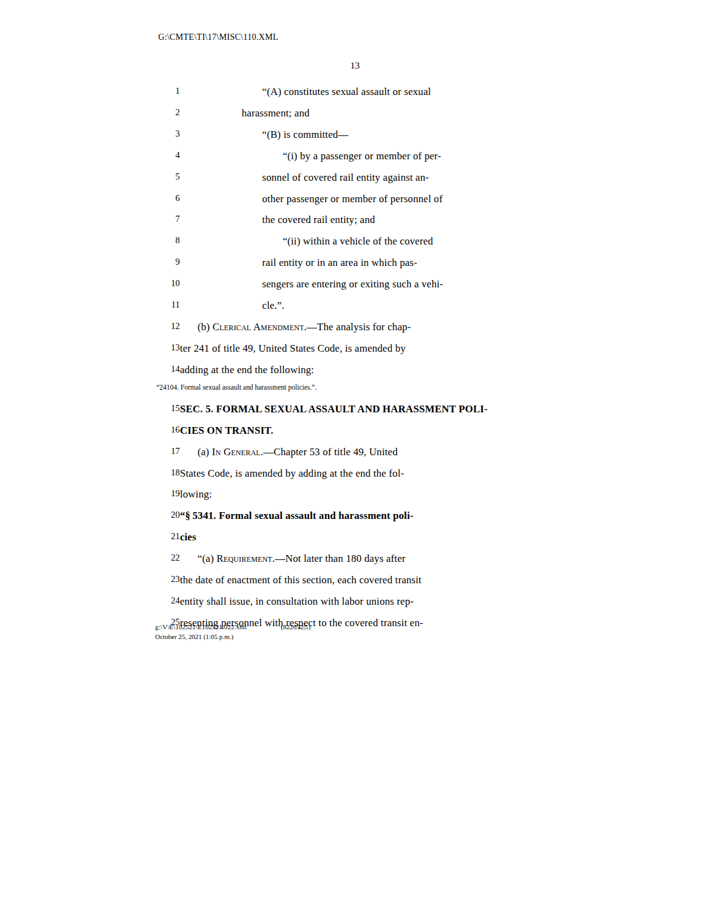G:\CMTE\TI\17\MISC\110.XML
13
| 1 | “(A) constitutes sexual assault or sexual |
| 2 | harassment; and |
| 3 | “(B) is committed— |
| 4 | “(i) by a passenger or member of per- |
| 5 | sonnel of covered rail entity against an- |
| 6 | other passenger or member of personnel of |
| 7 | the covered rail entity; and |
| 8 | “(ii) within a vehicle of the covered |
| 9 | rail entity or in an area in which pas- |
| 10 | sengers are entering or exiting such a vehi- |
| 11 | cle.”. |
| 12 | (b) Clerical Amendment. —The analysis for chap- |
| 13 | ter 241 of title 49, United States Code, is amended by |
| 14 | adding at the end the following: |
“24104. Formal sexual assault and harassment policies.”.
| 15 | SEC. 5. FORMAL SEXUAL ASSAULT AND HARASSMENT POLI- |
| 16 | CIES ON TRANSIT. |
| 17 | (a) In General. —Chapter 53 of title 49, United |
| 18 | States Code, is amended by adding at the end the fol- |
| 19 | lowing: |
| 20 | “§ 5341. Formal sexual assault and harassment poli- |
| 21 | cies |
| 22 | “(a) Requirement. —Not later than 180 days after |
| 23 | the date of enactment of this section, each covered transit |
| 24 | entity shall issue, in consultation with labor unions rep- |
| 25 | resenting personnel with respect to the covered transit en- |
g:\V\E\102521\E102521.022.xml (822652|5)
October 25, 2021 (1:05 p.m.)